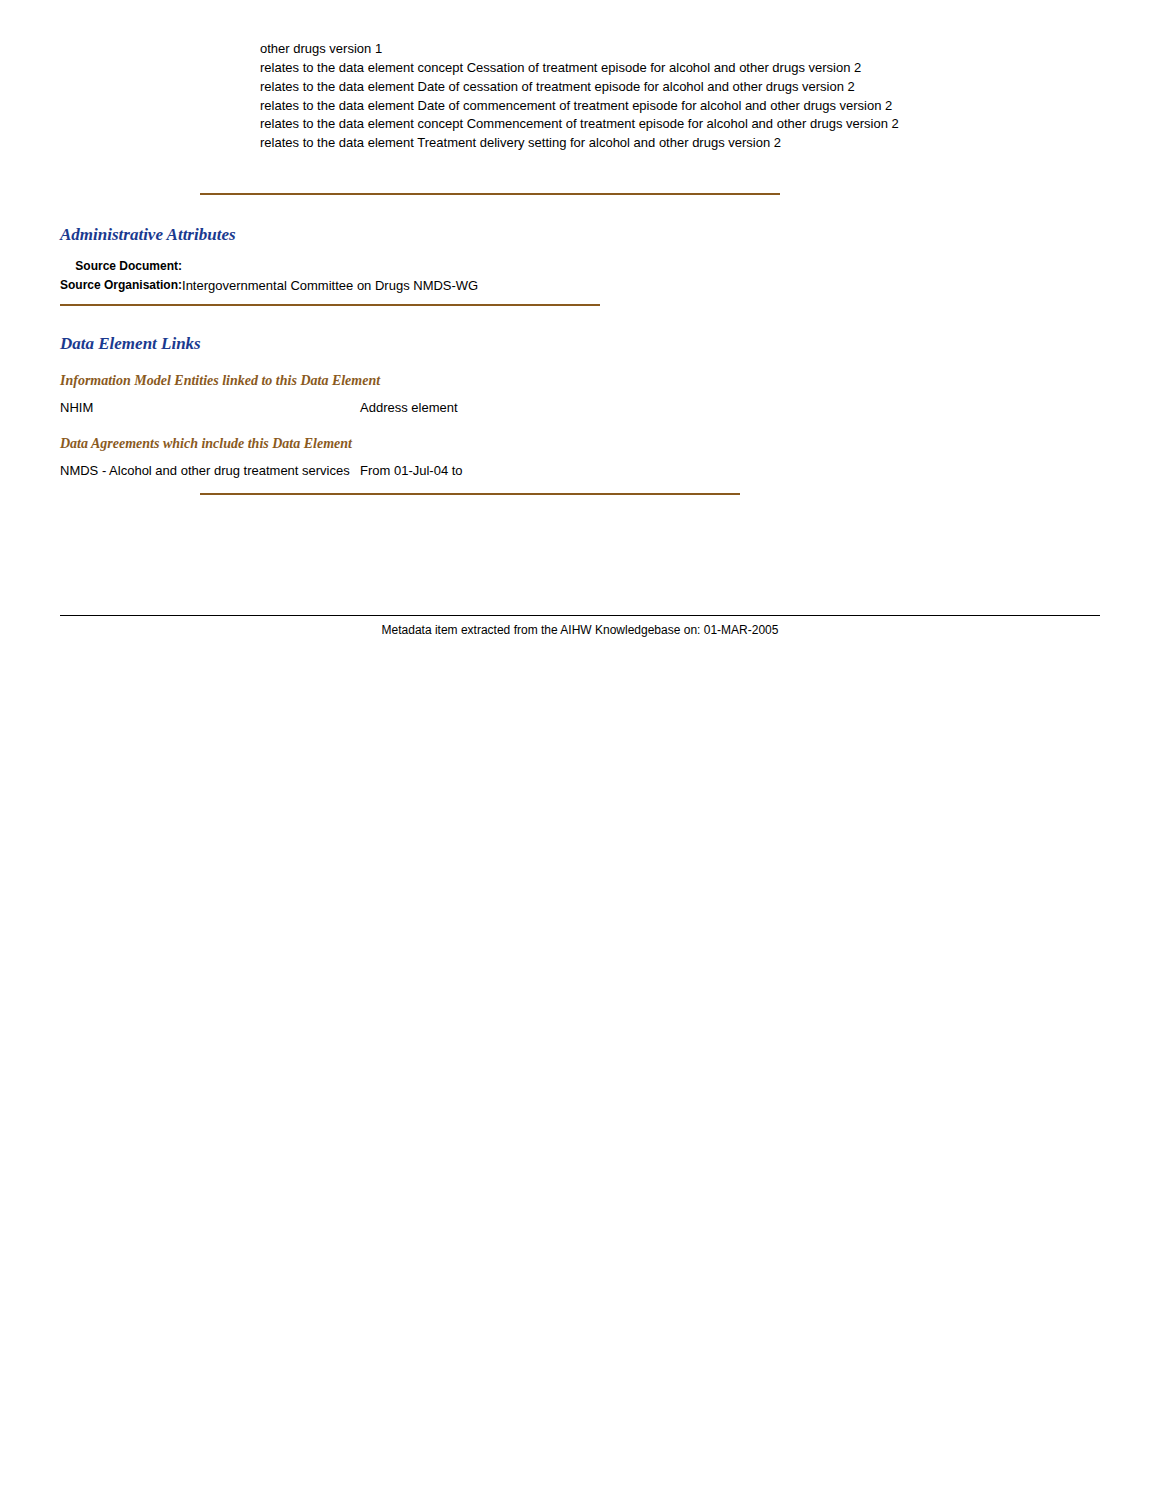other drugs version 1
relates to the data element concept Cessation of treatment episode for alcohol and other drugs version 2
relates to the data element Date of cessation of treatment episode for alcohol and other drugs version 2
relates to the data element Date of commencement of treatment episode for alcohol and other drugs version 2
relates to the data element concept Commencement of treatment episode for alcohol and other drugs version 2
relates to the data element Treatment delivery setting for alcohol and other drugs version 2
Administrative Attributes
| Source Document: | |
| Source Organisation: | Intergovernmental Committee on Drugs NMDS-WG |
Data Element Links
Information Model Entities linked to this Data Element
| NHIM | Address element |
Data Agreements which include this Data Element
| NMDS - Alcohol and other drug treatment services | From 01-Jul-04 to |
Metadata item extracted from the AIHW Knowledgebase on: 01-MAR-2005